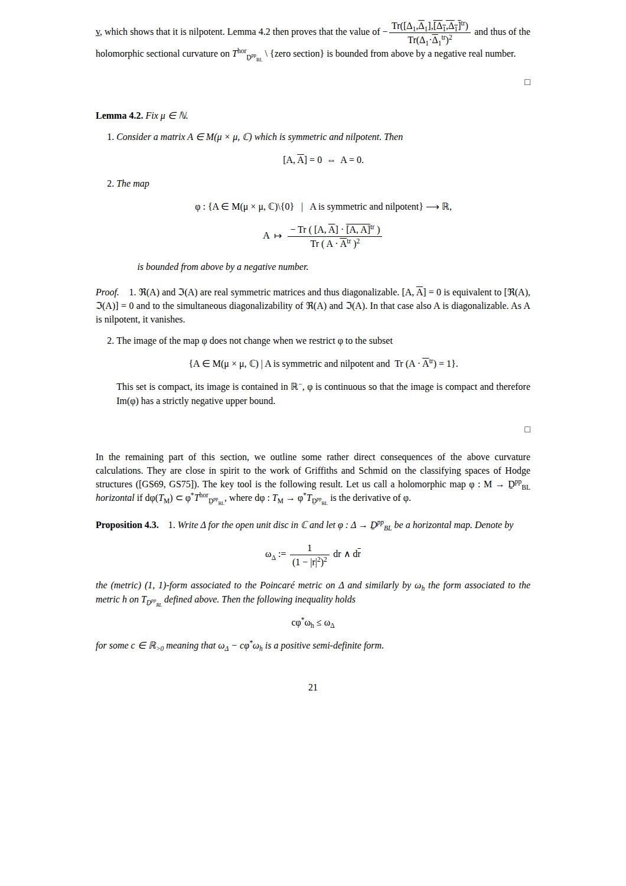v, which shows that it is nilpotent. Lemma 4.2 then proves that the value of −Tr([Δ1,Δ1],[Δ1,Δ1]tr) Tr(Δ1·Δ1tr)2 and thus of the holomorphic sectional curvature on ThorḎppBL \ {zero section} is bounded from above by a negative real number.
□
Lemma 4.2. Fix μ ∈ ℕ.
Consider a matrix A ∈ M(μ × μ, ℂ) which is symmetric and nilpotent. Then
[A, A] = 0 ⇔ A = 0.
The map
φ : {A ∈ M(μ × μ, ℂ)\{0} | A is symmetric and nilpotent} ⟶ ℝ,
A ↦ − Tr ( [A, A] · [A, A]tr ) Tr ( A · Atr )2
is bounded from above by a negative number.
Proof. 1. ℜ(A) and ℑ(A) are real symmetric matrices and thus diagonalizable. [A, A] = 0 is equivalent to [ℜ(A), ℑ(A)] = 0 and to the simultaneous diagonalizability of ℜ(A) and ℑ(A). In that case also A is diagonalizable. As A is nilpotent, it vanishes.
The image of the map φ does not change when we restrict φ to the subset
{A ∈ M(μ × μ, ℂ) | A is symmetric and nilpotent and Tr (A · Atr) = 1}.
This set is compact, its image is contained in ℝ−, φ is continuous so that the image is compact and therefore Im(φ) has a strictly negative upper bound.
□
In the remaining part of this section, we outline some rather direct consequences of the above curvature calculations. They are close in spirit to the work of Griffiths and Schmid on the classifying spaces of Hodge structures ([GS69, GS75]). The key tool is the following result. Let us call a holomorphic map φ : M → ḎppBL horizontal if dφ(TM) ⊂ φ*ThorḎppBL, where dφ : TM → φ*TḎppBL is the derivative of φ.
Proposition 4.3. 1. Write Δ for the open unit disc in ℂ and let φ : Δ → ḎppBL be a horizontal map. Denote by
ωΔ := 1(1 − |r|2)2 dr ∧ dr
the (metric) (1, 1)-form associated to the Poincaré metric on Δ and similarly by ωh the form associated to the metric h on TḎppBL defined above. Then the following inequality holds
cφ*ωh ≤ ωΔ
for some c ∈ ℝ>0 meaning that ωΔ − cφ*ωh is a positive semi-definite form.
21